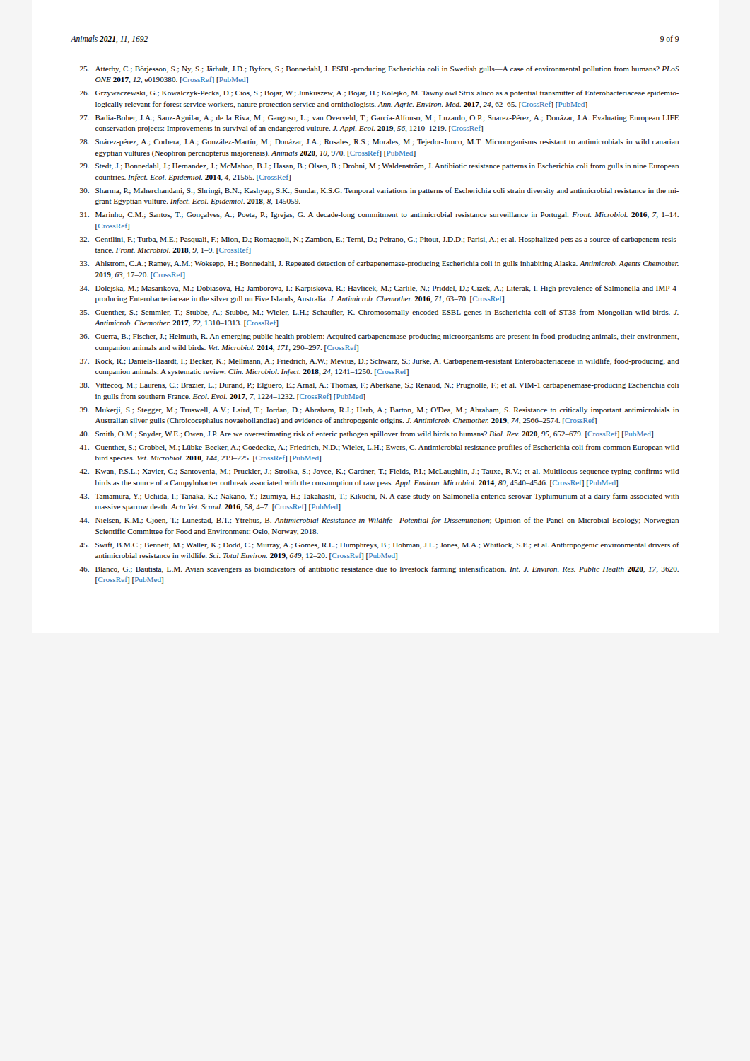Animals 2021, 11, 1692 9 of 9
Atterby, C.; Börjesson, S.; Ny, S.; Järhult, J.D.; Byfors, S.; Bonnedahl, J. ESBL-producing Escherichia coli in Swedish gulls—A case of environmental pollution from humans? PLoS ONE 2017, 12, e0190380. [CrossRef] [PubMed]
Grzywaczewski, G.; Kowalczyk-Pecka, D.; Cios, S.; Bojar, W.; Junkuszew, A.; Bojar, H.; Kolejko, M. Tawny owl Strix aluco as a potential transmitter of Enterobacteriaceae epidemiologically relevant for forest service workers, nature protection service and ornithologists. Ann. Agric. Environ. Med. 2017, 24, 62–65. [CrossRef] [PubMed]
Badia-Boher, J.A.; Sanz-Aguilar, A.; de la Riva, M.; Gangoso, L.; van Overveld, T.; García-Alfonso, M.; Luzardo, O.P.; Suarez-Pérez, A.; Donázar, J.A. Evaluating European LIFE conservation projects: Improvements in survival of an endangered vulture. J. Appl. Ecol. 2019, 56, 1210–1219. [CrossRef]
Suárez-pérez, A.; Corbera, J.A.; González-Martín, M.; Donázar, J.A.; Rosales, R.S.; Morales, M.; Tejedor-Junco, M.T. Microorganisms resistant to antimicrobials in wild canarian egyptian vultures (Neophron percnopterus majorensis). Animals 2020, 10, 970. [CrossRef] [PubMed]
Stedt, J.; Bonnedahl, J.; Hernandez, J.; McMahon, B.J.; Hasan, B.; Olsen, B.; Drobni, M.; Waldenström, J. Antibiotic resistance patterns in Escherichia coli from gulls in nine European countries. Infect. Ecol. Epidemiol. 2014, 4, 21565. [CrossRef]
Sharma, P.; Maherchandani, S.; Shringi, B.N.; Kashyap, S.K.; Sundar, K.S.G. Temporal variations in patterns of Escherichia coli strain diversity and antimicrobial resistance in the migrant Egyptian vulture. Infect. Ecol. Epidemiol. 2018, 8, 145059.
Marinho, C.M.; Santos, T.; Gonçalves, A.; Poeta, P.; Igrejas, G. A decade-long commitment to antimicrobial resistance surveillance in Portugal. Front. Microbiol. 2016, 7, 1–14. [CrossRef]
Gentilini, F.; Turba, M.E.; Pasquali, F.; Mion, D.; Romagnoli, N.; Zambon, E.; Terni, D.; Peirano, G.; Pitout, J.D.D.; Parisi, A.; et al. Hospitalized pets as a source of carbapenem-resistance. Front. Microbiol. 2018, 9, 1–9. [CrossRef]
Ahlstrom, C.A.; Ramey, A.M.; Woksepp, H.; Bonnedahl, J. Repeated detection of carbapenemase-producing Escherichia coli in gulls inhabiting Alaska. Antimicrob. Agents Chemother. 2019, 63, 17–20. [CrossRef]
Dolejska, M.; Masarikova, M.; Dobiasova, H.; Jamborova, I.; Karpiskova, R.; Havlicek, M.; Carlile, N.; Priddel, D.; Cizek, A.; Literak, I. High prevalence of Salmonella and IMP-4-producing Enterobacteriaceae in the silver gull on Five Islands, Australia. J. Antimicrob. Chemother. 2016, 71, 63–70. [CrossRef]
Guenther, S.; Semmler, T.; Stubbe, A.; Stubbe, M.; Wieler, L.H.; Schaufler, K. Chromosomally encoded ESBL genes in Escherichia coli of ST38 from Mongolian wild birds. J. Antimicrob. Chemother. 2017, 72, 1310–1313. [CrossRef]
Guerra, B.; Fischer, J.; Helmuth, R. An emerging public health problem: Acquired carbapenemase-producing microorganisms are present in food-producing animals, their environment, companion animals and wild birds. Vet. Microbiol. 2014, 171, 290–297. [CrossRef]
Köck, R.; Daniels-Haardt, I.; Becker, K.; Mellmann, A.; Friedrich, A.W.; Mevius, D.; Schwarz, S.; Jurke, A. Carbapenem-resistant Enterobacteriaceae in wildlife, food-producing, and companion animals: A systematic review. Clin. Microbiol. Infect. 2018, 24, 1241–1250. [CrossRef]
Vittecoq, M.; Laurens, C.; Brazier, L.; Durand, P.; Elguero, E.; Arnal, A.; Thomas, F.; Aberkane, S.; Renaud, N.; Prugnolle, F.; et al. VIM-1 carbapenemase-producing Escherichia coli in gulls from southern France. Ecol. Evol. 2017, 7, 1224–1232. [CrossRef] [PubMed]
Mukerji, S.; Stegger, M.; Truswell, A.V.; Laird, T.; Jordan, D.; Abraham, R.J.; Harb, A.; Barton, M.; O'Dea, M.; Abraham, S. Resistance to critically important antimicrobials in Australian silver gulls (Chroicocephalus novaehollandiae) and evidence of anthropogenic origins. J. Antimicrob. Chemother. 2019, 74, 2566–2574. [CrossRef]
Smith, O.M.; Snyder, W.E.; Owen, J.P. Are we overestimating risk of enteric pathogen spillover from wild birds to humans? Biol. Rev. 2020, 95, 652–679. [CrossRef] [PubMed]
Guenther, S.; Grobbel, M.; Lübke-Becker, A.; Goedecke, A.; Friedrich, N.D.; Wieler, L.H.; Ewers, C. Antimicrobial resistance profiles of Escherichia coli from common European wild bird species. Vet. Microbiol. 2010, 144, 219–225. [CrossRef] [PubMed]
Kwan, P.S.L.; Xavier, C.; Santovenia, M.; Pruckler, J.; Stroika, S.; Joyce, K.; Gardner, T.; Fields, P.I.; McLaughlin, J.; Tauxe, R.V.; et al. Multilocus sequence typing confirms wild birds as the source of a Campylobacter outbreak associated with the consumption of raw peas. Appl. Environ. Microbiol. 2014, 80, 4540–4546. [CrossRef] [PubMed]
Tamamura, Y.; Uchida, I.; Tanaka, K.; Nakano, Y.; Izumiya, H.; Takahashi, T.; Kikuchi, N. A case study on Salmonella enterica serovar Typhimurium at a dairy farm associated with massive sparrow death. Acta Vet. Scand. 2016, 58, 4–7. [CrossRef] [PubMed]
Nielsen, K.M.; Gjoen, T.; Lunestad, B.T.; Ytrehus, B. Antimicrobial Resistance in Wildlife—Potential for Dissemination; Opinion of the Panel on Microbial Ecology; Norwegian Scientific Committee for Food and Environment: Oslo, Norway, 2018.
Swift, B.M.C.; Bennett, M.; Waller, K.; Dodd, C.; Murray, A.; Gomes, R.L.; Humphreys, B.; Hobman, J.L.; Jones, M.A.; Whitlock, S.E.; et al. Anthropogenic environmental drivers of antimicrobial resistance in wildlife. Sci. Total Environ. 2019, 649, 12–20. [CrossRef] [PubMed]
Blanco, G.; Bautista, L.M. Avian scavengers as bioindicators of antibiotic resistance due to livestock farming intensification. Int. J. Environ. Res. Public Health 2020, 17, 3620. [CrossRef] [PubMed]